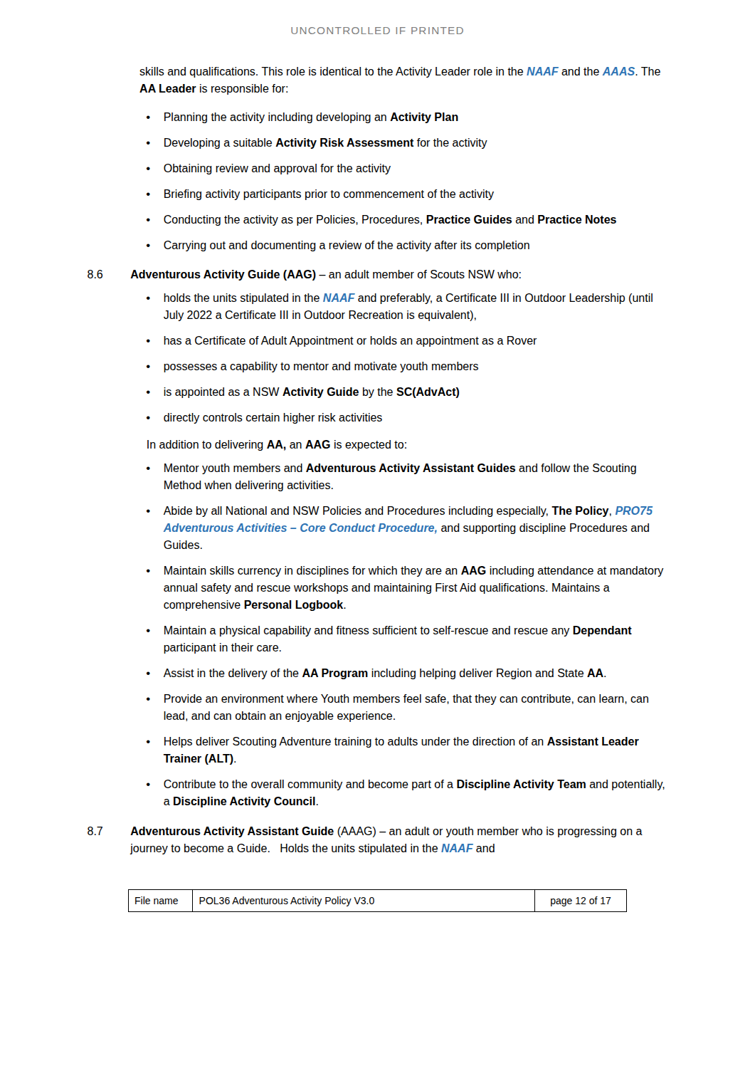UNCONTROLLED IF PRINTED
skills and qualifications. This role is identical to the Activity Leader role in the NAAF and the AAAS. The AA Leader is responsible for:
Planning the activity including developing an Activity Plan
Developing a suitable Activity Risk Assessment for the activity
Obtaining review and approval for the activity
Briefing activity participants prior to commencement of the activity
Conducting the activity as per Policies, Procedures, Practice Guides and Practice Notes
Carrying out and documenting a review of the activity after its completion
8.6
Adventurous Activity Guide (AAG) – an adult member of Scouts NSW who:
holds the units stipulated in the NAAF and preferably, a Certificate III in Outdoor Leadership (until July 2022 a Certificate III in Outdoor Recreation is equivalent),
has a Certificate of Adult Appointment or holds an appointment as a Rover
possesses a capability to mentor and motivate youth members
is appointed as a NSW Activity Guide by the SC(AdvAct)
directly controls certain higher risk activities
In addition to delivering AA, an AAG is expected to:
Mentor youth members and Adventurous Activity Assistant Guides and follow the Scouting Method when delivering activities.
Abide by all National and NSW Policies and Procedures including especially, The Policy, PRO75 Adventurous Activities – Core Conduct Procedure, and supporting discipline Procedures and Guides.
Maintain skills currency in disciplines for which they are an AAG including attendance at mandatory annual safety and rescue workshops and maintaining First Aid qualifications. Maintains a comprehensive Personal Logbook.
Maintain a physical capability and fitness sufficient to self-rescue and rescue any Dependant participant in their care.
Assist in the delivery of the AA Program including helping deliver Region and State AA.
Provide an environment where Youth members feel safe, that they can contribute, can learn, can lead, and can obtain an enjoyable experience.
Helps deliver Scouting Adventure training to adults under the direction of an Assistant Leader Trainer (ALT).
Contribute to the overall community and become part of a Discipline Activity Team and potentially, a Discipline Activity Council.
8.7
Adventurous Activity Assistant Guide (AAAG) – an adult or youth member who is progressing on a journey to become a Guide. Holds the units stipulated in the NAAF and
File name
POL36 Adventurous Activity Policy V3.0
page 12 of 17